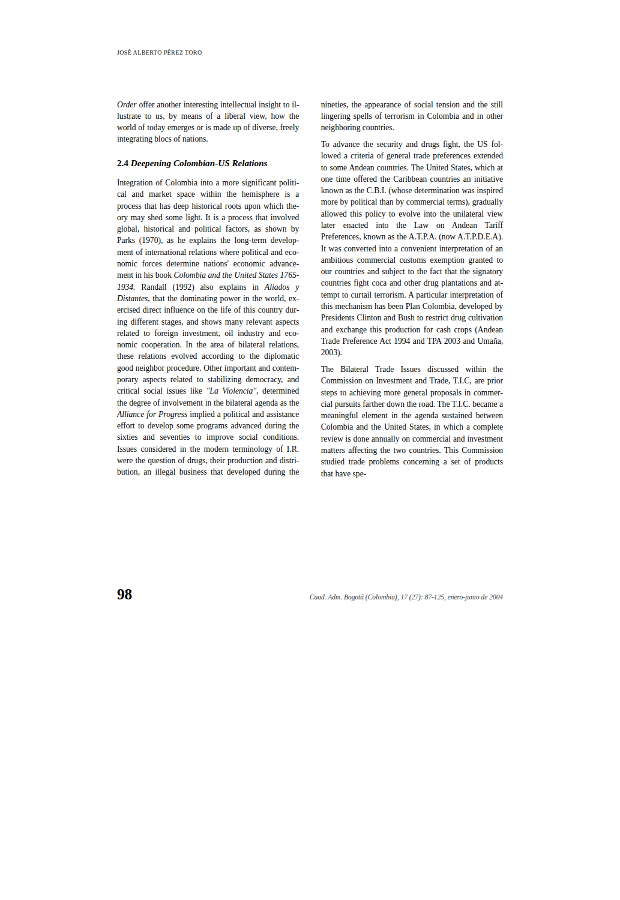José Alberto Pérez Toro
Order offer another interesting intellectual insight to illustrate to us, by means of a liberal view, how the world of today emerges or is made up of diverse, freely integrating blocs of nations.
2.4 Deepening Colombian-US Relations
Integration of Colombia into a more significant political and market space within the hemisphere is a process that has deep historical roots upon which theory may shed some light. It is a process that involved global, historical and political factors, as shown by Parks (1970), as he explains the long-term development of international relations where political and economic forces determine nations' economic advancement in his book Colombia and the United States 1765-1934. Randall (1992) also explains in Aliados y Distantes, that the dominating power in the world, exercised direct influence on the life of this country during different stages, and shows many relevant aspects related to foreign investment, oil industry and economic cooperation. In the area of bilateral relations, these relations evolved according to the diplomatic good neighbor procedure. Other important and contemporary aspects related to stabilizing democracy, and critical social issues like "La Violencia", determined the degree of involvement in the bilateral agenda as the Alliance for Progress implied a political and assistance effort to develop some programs advanced during the sixties and seventies to improve social conditions. Issues considered in the modern terminology of I.R. were the question of drugs, their production and distribution, an illegal business that developed during the nineties, the appearance of social tension and the still lingering spells of terrorism in Colombia and in other neighboring countries.
To advance the security and drugs fight, the US followed a criteria of general trade preferences extended to some Andean countries. The United States, which at one time offered the Caribbean countries an initiative known as the C.B.I. (whose determination was inspired more by political than by commercial terms), gradually allowed this policy to evolve into the unilateral view later enacted into the Law on Andean Tariff Preferences, known as the A.T.P.A. (now A.T.P.D.E.A). It was converted into a convenient interpretation of an ambitious commercial customs exemption granted to our countries and subject to the fact that the signatory countries fight coca and other drug plantations and attempt to curtail terrorism. A particular interpretation of this mechanism has been Plan Colombia, developed by Presidents Clinton and Bush to restrict drug cultivation and exchange this production for cash crops (Andean Trade Preference Act 1994 and TPA 2003 and Umaña, 2003).
The Bilateral Trade Issues discussed within the Commission on Investment and Trade, T.I.C, are prior steps to achieving more general proposals in commercial pursuits farther down the road. The T.I.C. became a meaningful element in the agenda sustained between Colombia and the United States, in which a complete review is done annually on commercial and investment matters affecting the two countries. This Commission studied trade problems concerning a set of products that have spe-
98
Cuad. Adm. Bogotá (Colombia), 17 (27): 87-125, enero-junio de 2004